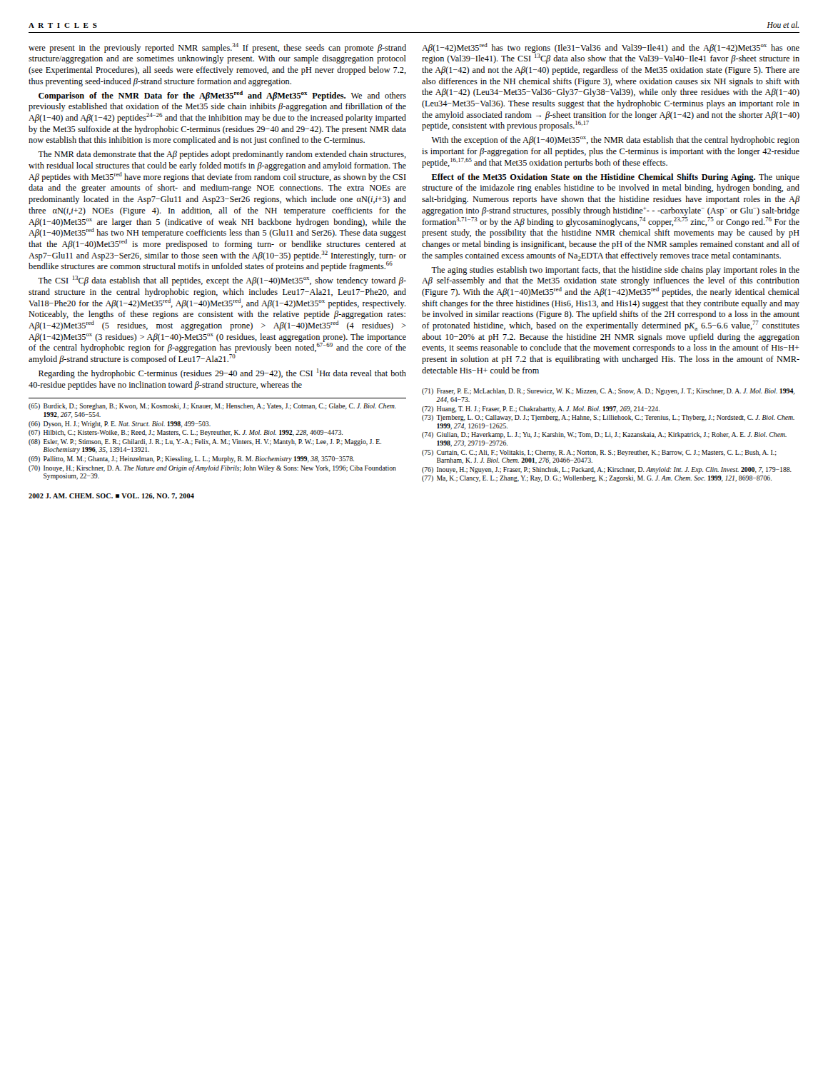A R T I C L E S
Hou et al.
were present in the previously reported NMR samples.34 If present, these seeds can promote β-strand structure/aggregation and are sometimes unknowingly present. With our sample disaggregation protocol (see Experimental Procedures), all seeds were effectively removed, and the pH never dropped below 7.2, thus preventing seed-induced β-strand structure formation and aggregation.
Comparison of the NMR Data for the A βMet35red and A βMet35ox Peptides. We and others previously established that oxidation of the Met35 side chain inhibits β-aggregation and fibrillation of the Aβ(1−40) and Aβ(1−42) peptides24−26 and that the inhibition may be due to the increased polarity imparted by the Met35 sulfoxide at the hydrophobic C-terminus (residues 29−40 and 29−42). The present NMR data now establish that this inhibition is more complicated and is not just confined to the C-terminus.
The NMR data demonstrate that the Aβ peptides adopt predominantly random extended chain structures, with residual local structures that could be early folded motifs in β-aggregation and amyloid formation. The Aβ peptides with Met35red have more regions that deviate from random coil structure, as shown by the CSI data and the greater amounts of short- and medium-range NOE connections. The extra NOEs are predominantly located in the Asp7−Glu11 and Asp23−Ser26 regions, which include one αN(i,i+3) and three αN(i,i+2) NOEs (Figure 4). In addition, all of the NH temperature coefficients for the Aβ(1−40)Met35ox are larger than 5 (indicative of weak NH backbone hydrogen bonding), while the Aβ(1−40)Met35red has two NH temperature coefficients less than 5 (Glu11 and Ser26). These data suggest that the Aβ(1−40)Met35red is more predisposed to forming turn- or bendlike structures centered at Asp7−Glu11 and Asp23−Ser26, similar to those seen with the Aβ(10−35) peptide.32 Interestingly, turn- or bendlike structures are common structural motifs in unfolded states of proteins and peptide fragments.66
The CSI 13Cβ data establish that all peptides, except the Aβ(1−40)Met35ox, show tendency toward β-strand structure in the central hydrophobic region, which includes Leu17−Ala21, Leu17−Phe20, and Val18−Phe20 for the Aβ(1−42)Met35red, Aβ(1−40)Met35red, and Aβ(1−42)Met35ox peptides, respectively. Noticeably, the lengths of these regions are consistent with the relative peptide β-aggregation rates: Aβ(1−42)Met35red (5 residues, most aggregation prone) > Aβ(1−40)Met35red (4 residues) > Aβ(1−42)Met35ox (3 residues) > Aβ(1−40)-Met35ox (0 residues, least aggregation prone). The importance of the central hydrophobic region for β-aggregation has previously been noted,67−69 and the core of the amyloid β-strand structure is composed of Leu17−Ala21.70
Regarding the hydrophobic C-terminus (residues 29−40 and 29−42), the CSI 1Hα data reveal that both 40-residue peptides have no inclination toward β-strand structure, whereas the
(65)
Burdick, D.; Soreghan, B.; Kwon, M.; Kosmoski, J.; Knauer, M.; Henschen, A.; Yates, J.; Cotman, C.; Glabe, C. J. Biol. Chem. 1992, 267, 546−554.
(66)
Dyson, H. J.; Wright, P. E. Nat. Struct. Biol. 1998, 499−503.
(67)
Hilbich, C.; Kisters-Woike, B.; Reed, J.; Masters, C. L.; Beyreuther, K. J. Mol. Biol. 1992, 228, 4609−4473.
(68)
Esler, W. P.; Stimson, E. R.; Ghilardi, J. R.; Lu, Y.-A.; Felix, A. M.; Vinters, H. V.; Mantyh, P. W.; Lee, J. P.; Maggio, J. E. Biochemistry 1996, 35, 13914−13921.
(69)
Pallitto, M. M.; Ghanta, J.; Heinzelman, P.; Kiessling, L. L.; Murphy, R. M. Biochemistry 1999, 38, 3570−3578.
(70)
Inouye, H.; Kirschner, D. A. The Nature and Origin of Amyloid Fibrils; John Wiley & Sons: New York, 1996; Ciba Foundation Symposium, 22−39.
2002 J. AM. CHEM. SOC. ■ VOL. 126, NO. 7, 2004
Aβ(1−42)Met35red has two regions (Ile31−Val36 and Val39−Ile41) and the Aβ(1−42)Met35ox has one region (Val39−Ile41). The CSI 13Cβ data also show that the Val39−Val40−Ile41 favor β-sheet structure in the Aβ(1−42) and not the Aβ(1−40) peptide, regardless of the Met35 oxidation state (Figure 5). There are also differences in the NH chemical shifts (Figure 3), where oxidation causes six NH signals to shift with the Aβ(1−42) (Leu34−Met35−Val36−Gly37−Gly38−Val39), while only three residues with the Aβ(1−40) (Leu34−Met35−Val36). These results suggest that the hydrophobic C-terminus plays an important role in the amyloid associated random → β-sheet transition for the longer Aβ(1−42) and not the shorter Aβ(1−40) peptide, consistent with previous proposals.16,17
With the exception of the Aβ(1−40)Met35ox, the NMR data establish that the central hydrophobic region is important for β-aggregation for all peptides, plus the C-terminus is important with the longer 42-residue peptide,16,17,65 and that Met35 oxidation perturbs both of these effects.
Effect of the Met35 Oxidation State on the Histidine Chemical Shifts During Aging. The unique structure of the imidazole ring enables histidine to be involved in metal binding, hydrogen bonding, and salt-bridging. Numerous reports have shown that the histidine residues have important roles in the Aβ aggregation into β-strand structures, possibly through histidine+- - -carboxylate− (Asp− or Glu−) salt-bridge formation3,71−73 or by the Aβ binding to glycosaminoglycans,74 copper,23,75 zinc,75 or Congo red.76 For the present study, the possibility that the histidine NMR chemical shift movements may be caused by pH changes or metal binding is insignificant, because the pH of the NMR samples remained constant and all of the samples contained excess amounts of Na2EDTA that effectively removes trace metal contaminants.
The aging studies establish two important facts, that the histidine side chains play important roles in the Aβ self-assembly and that the Met35 oxidation state strongly influences the level of this contribution (Figure 7). With the Aβ(1−40)Met35red and the Aβ(1−42)Met35red peptides, the nearly identical chemical shift changes for the three histidines (His6, His13, and His14) suggest that they contribute equally and may be involved in similar reactions (Figure 8). The upfield shifts of the 2H correspond to a loss in the amount of protonated histidine, which, based on the experimentally determined pKa 6.5−6.6 value,77 constitutes about 10−20% at pH 7.2. Because the histidine 2H NMR signals move upfield during the aggregation events, it seems reasonable to conclude that the movement corresponds to a loss in the amount of His−H+ present in solution at pH 7.2 that is equilibrating with uncharged His. The loss in the amount of NMR-detectable His−H+ could be from
(71)
Fraser, P. E.; McLachlan, D. R.; Surewicz, W. K.; Mizzen, C. A.; Snow, A. D.; Nguyen, J. T.; Kirschner, D. A. J. Mol. Biol. 1994, 244, 64−73.
(72)
Huang, T. H. J.; Fraser, P. E.; Chakrabartty, A. J. Mol. Biol. 1997, 269, 214−224.
(73)
Tjernberg, L. O.; Callaway, D. J.; Tjernberg, A.; Hahne, S.; Lilliehook, C.; Terenius, L.; Thyberg, J.; Nordstedt, C. J. Biol. Chem. 1999, 274, 12619−12625.
(74)
Giulian, D.; Haverkamp, L. J.; Yu, J.; Karshin, W.; Tom, D.; Li, J.; Kazanskaia, A.; Kirkpatrick, J.; Roher, A. E. J. Biol. Chem. 1998, 273, 29719−29726.
(75)
Curtain, C. C.; Ali, F.; Volitakis, I.; Cherny, R. A.; Norton, R. S.; Beyreuther, K.; Barrow, C. J.; Masters, C. L.; Bush, A. I.; Barnham, K. J. J. Biol. Chem. 2001, 276, 20466−20473.
(76)
Inouye, H.; Nguyen, J.; Fraser, P.; Shinchuk, L.; Packard, A.; Kirschner, D. Amyloid: Int. J. Exp. Clin. Invest. 2000, 7, 179−188.
(77)
Ma, K.; Clancy, E. L.; Zhang, Y.; Ray, D. G.; Wollenberg, K.; Zagorski, M. G. J. Am. Chem. Soc. 1999, 121, 8698−8706.